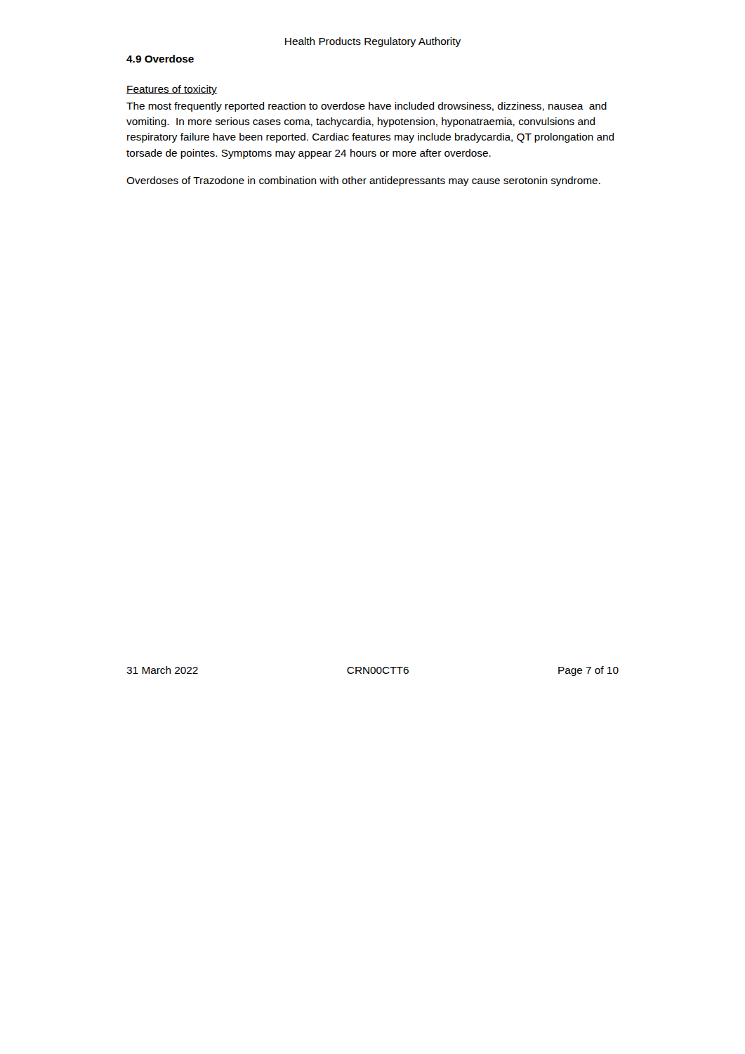Health Products Regulatory Authority
4.9 Overdose
Features of toxicity
The most frequently reported reaction to overdose have included drowsiness, dizziness, nausea and vomiting. In more serious cases coma, tachycardia, hypotension, hyponatraemia, convulsions and respiratory failure have been reported. Cardiac features may include bradycardia, QT prolongation and torsade de pointes. Symptoms may appear 24 hours or more after overdose.
Overdoses of Trazodone in combination with other antidepressants may cause serotonin syndrome.
31 March 2022 CRN00CTT6 Page 7 of 10